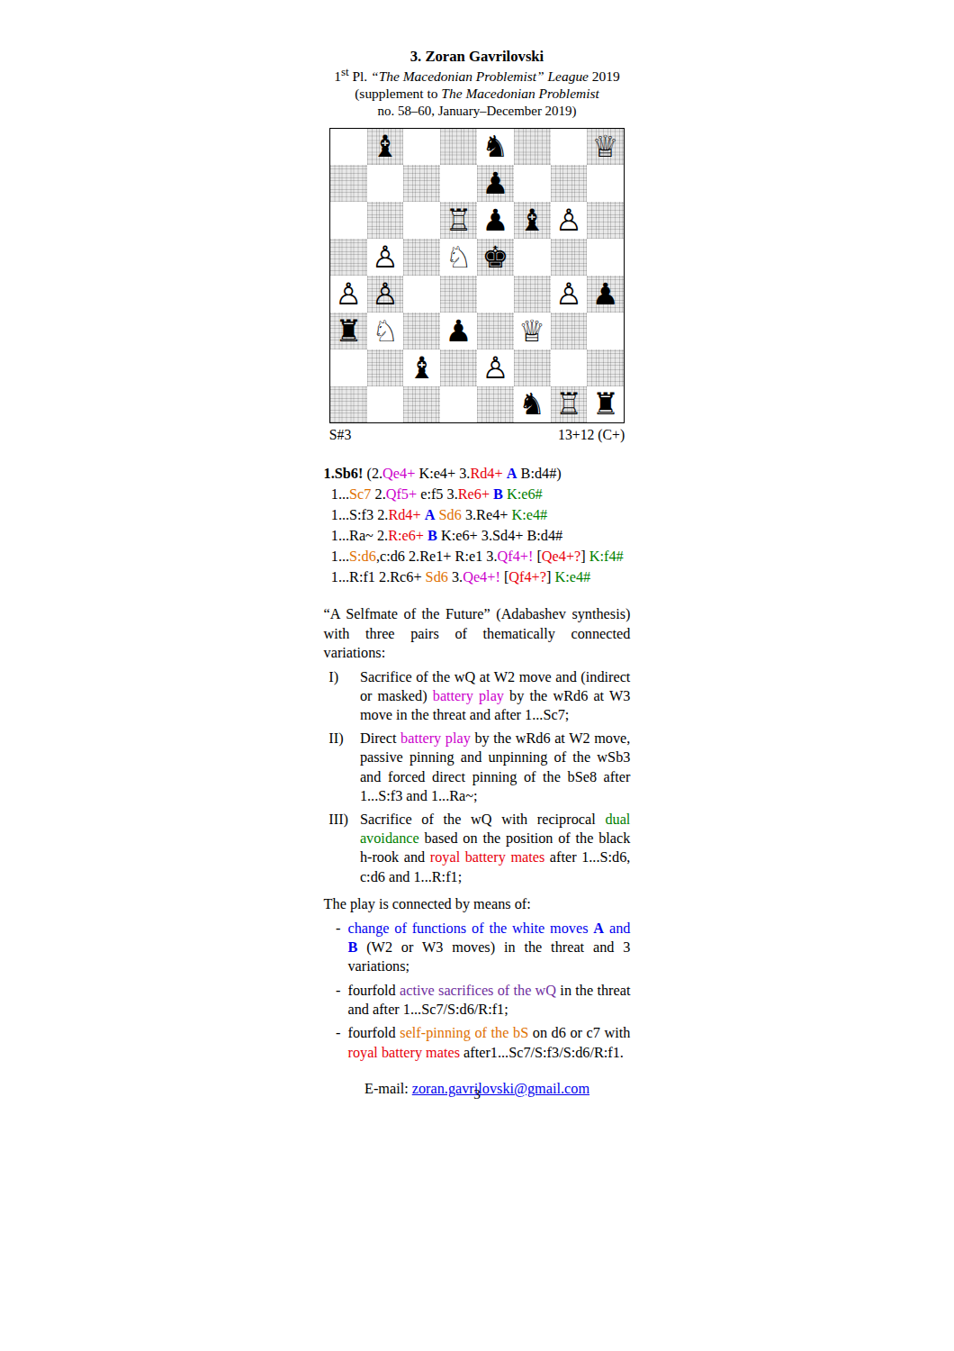3. Zoran Gavrilovski
1st Pl. “The Macedonian Problemist” League 2019
(supplement to The Macedonian Problemist
no. 58–60, January–December 2019)
| | ♝ | | | ♞ | | | ♕ |
| | | | | ♟ | | | |
| | | | ♖ | ♟ | ♝ | ♙ | |
| | ♙ | | ♘ | ♚ | | | |
| ♙ | ♙ | | | | | ♙ | ♟ |
| ♜ | ♘ | | ♟ | | ♕ | | |
| | | ♝ | | ♙ | | | |
| | | | | | ♞ | ♖ | ♜ |
S#3 13+12 (C+)
1.Sb6! (2.Qe4+ K:e4+ 3.Rd4+ A B:d4#)
1...Sc7 2.Qf5+ e:f5 3.Re6+ B K:e6#
1...S:f3 2.Rd4+ A Sd6 3.Re4+ K:e4#
1...Ra~ 2.R:e6+ B K:e6+ 3.Sd4+ B:d4#
1...S:d6,c:d6 2.Re1+ R:e1 3.Qf4+! [Qe4+?] K:f4#
1...R:f1 2.Rc6+ Sd6 3.Qe4+! [Qf4+?] K:e4#
“A Selfmate of the Future” (Adabashev synthesis) with three pairs of thematically connected variations:
I) Sacrifice of the wQ at W2 move and (indirect or masked) battery play by the wRd6 at W3 move in the threat and after 1...Sc7;
II) Direct battery play by the wRd6 at W2 move, passive pinning and unpinning of the wSb3 and forced direct pinning of the bSe8 after 1...S:f3 and 1...Ra~;
III) Sacrifice of the wQ with reciprocal dual avoidance based on the position of the black h-rook and royal battery mates after 1...S:d6, c:d6 and 1...R:f1;
The play is connected by means of:
change of functions of the white moves A and B (W2 or W3 moves) in the threat and 3 variations;
fourfold active sacrifices of the wQ in the threat and after 1...Sc7/S:d6/R:f1;
fourfold self-pinning of the bS on d6 or c7 with royal battery mates after1...Sc7/S:f3/S:d6/R:f1.
E-mail: zoran.gavrilovski@gmail.com
3